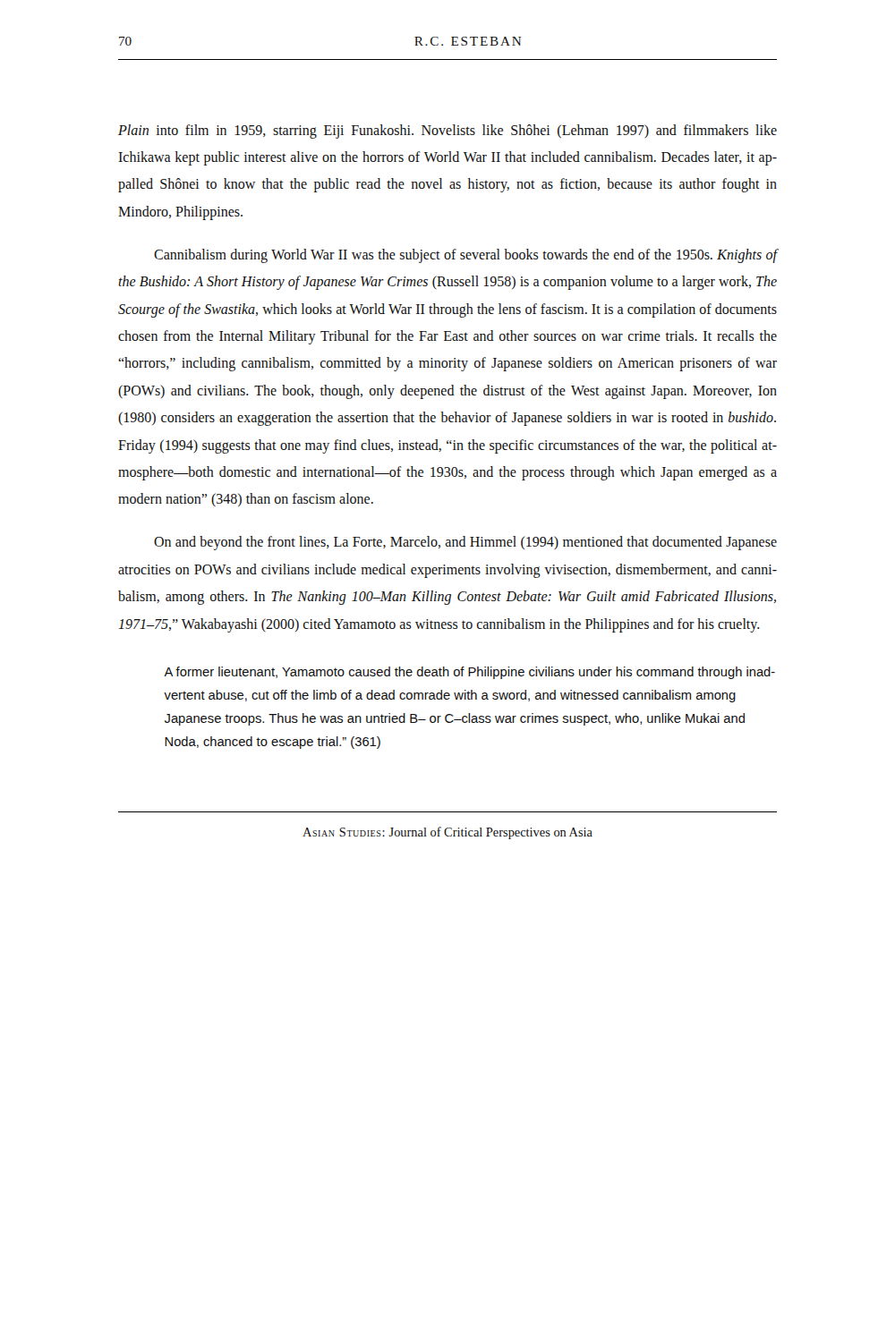70 R.C. Esteban
Plain into film in 1959, starring Eiji Funakoshi. Novelists like Shôhei (Lehman 1997) and filmmakers like Ichikawa kept public interest alive on the horrors of World War II that included cannibalism. Decades later, it appalled Shônei to know that the public read the novel as history, not as fiction, because its author fought in Mindoro, Philippines.
Cannibalism during World War II was the subject of several books towards the end of the 1950s. Knights of the Bushido: A Short History of Japanese War Crimes (Russell 1958) is a companion volume to a larger work, The Scourge of the Swastika, which looks at World War II through the lens of fascism. It is a compilation of documents chosen from the Internal Military Tribunal for the Far East and other sources on war crime trials. It recalls the “horrors,” including cannibalism, committed by a minority of Japanese soldiers on American prisoners of war (POWs) and civilians. The book, though, only deepened the distrust of the West against Japan. Moreover, Ion (1980) considers an exaggeration the assertion that the behavior of Japanese soldiers in war is rooted in bushido. Friday (1994) suggests that one may find clues, instead, “in the specific circumstances of the war, the political atmosphere—both domestic and international—of the 1930s, and the process through which Japan emerged as a modern nation” (348) than on fascism alone.
On and beyond the front lines, La Forte, Marcelo, and Himmel (1994) mentioned that documented Japanese atrocities on POWs and civilians include medical experiments involving vivisection, dismemberment, and cannibalism, among others. In The Nanking 100–Man Killing Contest Debate: War Guilt amid Fabricated Illusions, 1971–75,” Wakabayashi (2000) cited Yamamoto as witness to cannibalism in the Philippines and for his cruelty.
A former lieutenant, Yamamoto caused the death of Philippine civilians under his command through inadvertent abuse, cut off the limb of a dead comrade with a sword, and witnessed cannibalism among Japanese troops. Thus he was an untried B– or C–class war crimes suspect, who, unlike Mukai and Noda, chanced to escape trial.” (361)
Asian Studies: Journal of Critical Perspectives on Asia